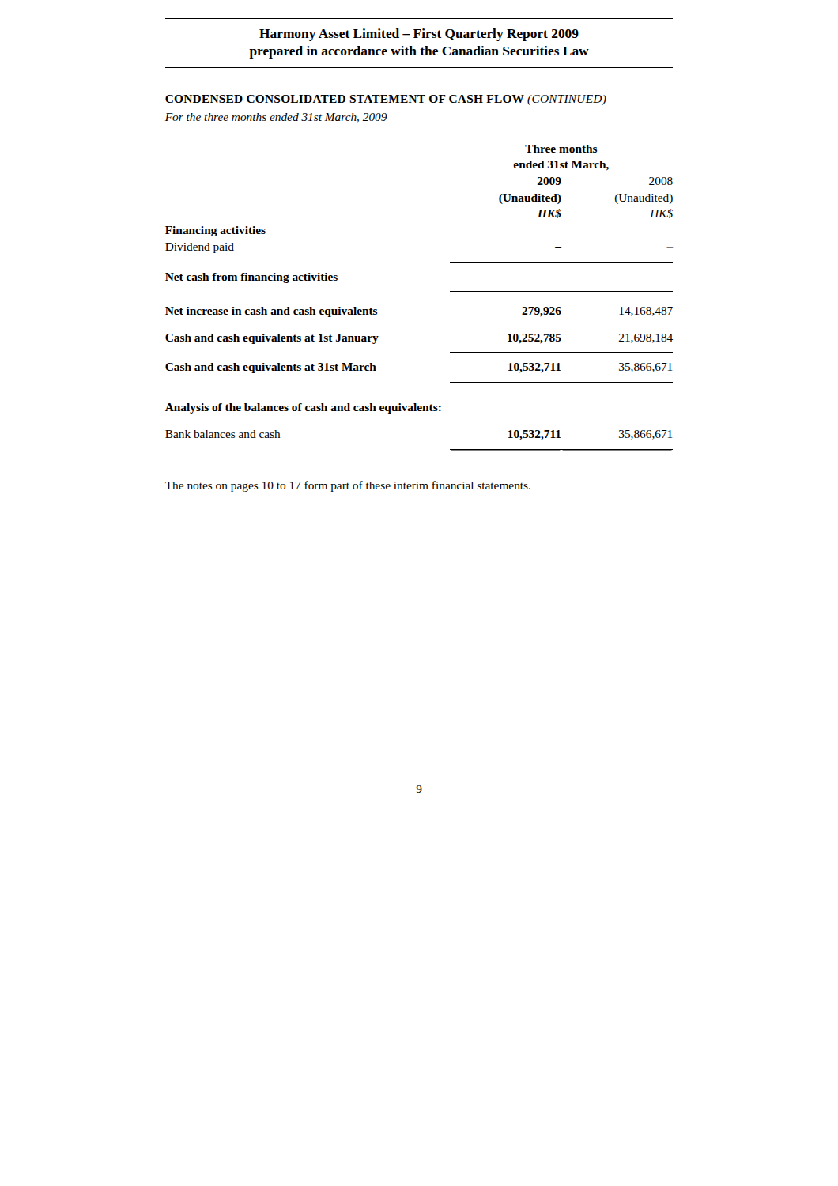Harmony Asset Limited – First Quarterly Report 2009
prepared in accordance with the Canadian Securities Law
CONDENSED CONSOLIDATED STATEMENT OF CASH FLOW (CONTINUED)
For the three months ended 31st March, 2009
| | Three months |
| | ended 31st March, |
| | 2009 | 2008 |
| | (Unaudited) | (Unaudited) |
| | HK$ | HK$ |
| Financing activities | | |
| Dividend paid | – | – |
| Net cash from financing activities | – | – |
| Net increase in cash and cash equivalents | 279,926 | 14,168,487 |
| Cash and cash equivalents at 1st January | 10,252,785 | 21,698,184 |
| Cash and cash equivalents at 31st March | 10,532,711 | 35,866,671 |
| Analysis of the balances of cash and cash equivalents: | | |
| Bank balances and cash | 10,532,711 | 35,866,671 |
The notes on pages 10 to 17 form part of these interim financial statements.
9